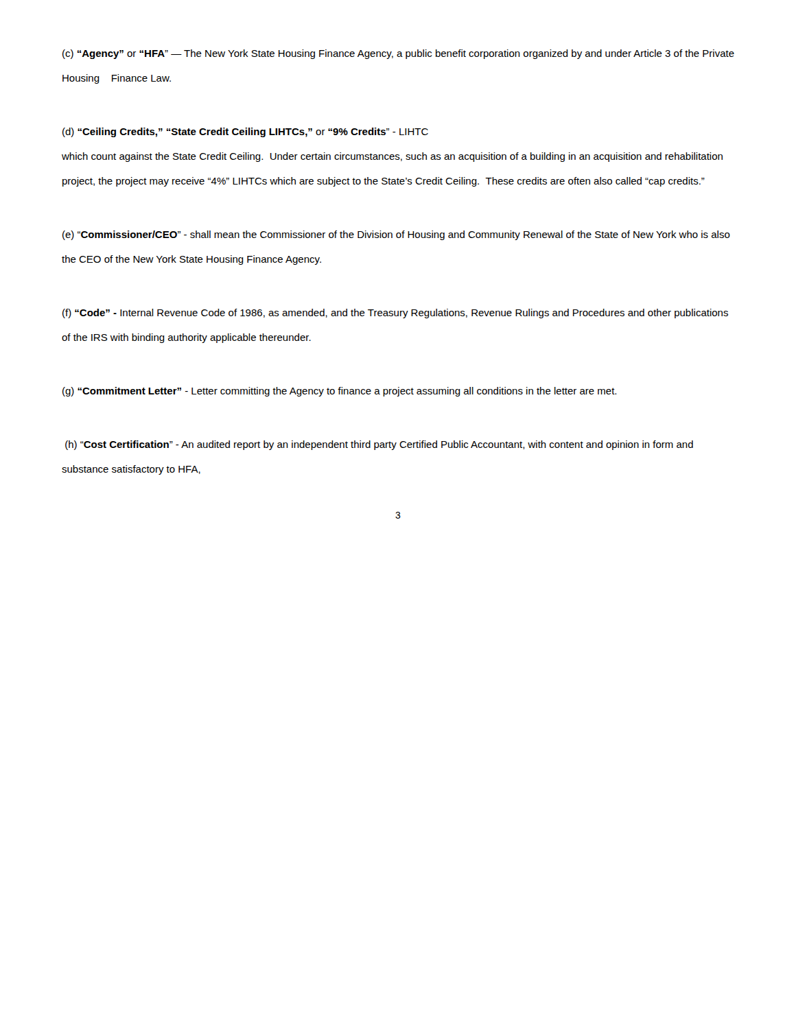(c) “Agency” or “HFA” — The New York State Housing Finance Agency, a public benefit corporation organized by and under Article 3 of the Private Housing Finance Law.
(d) “Ceiling Credits,” “State Credit Ceiling LIHTCs,” or “9% Credits” - LIHTC
which count against the State Credit Ceiling. Under certain circumstances, such as an acquisition of a building in an acquisition and rehabilitation project, the project may receive “4%” LIHTCs which are subject to the State’s Credit Ceiling. These credits are often also called “cap credits.”
(e) “Commissioner/CEO” - shall mean the Commissioner of the Division of Housing and Community Renewal of the State of New York who is also the CEO of the New York State Housing Finance Agency.
(f) “Code” - Internal Revenue Code of 1986, as amended, and the Treasury Regulations, Revenue Rulings and Procedures and other publications of the IRS with binding authority applicable thereunder.
(g) “Commitment Letter” - Letter committing the Agency to finance a project assuming all conditions in the letter are met.
(h) “Cost Certification” - An audited report by an independent third party Certified Public Accountant, with content and opinion in form and substance satisfactory to HFA,
3